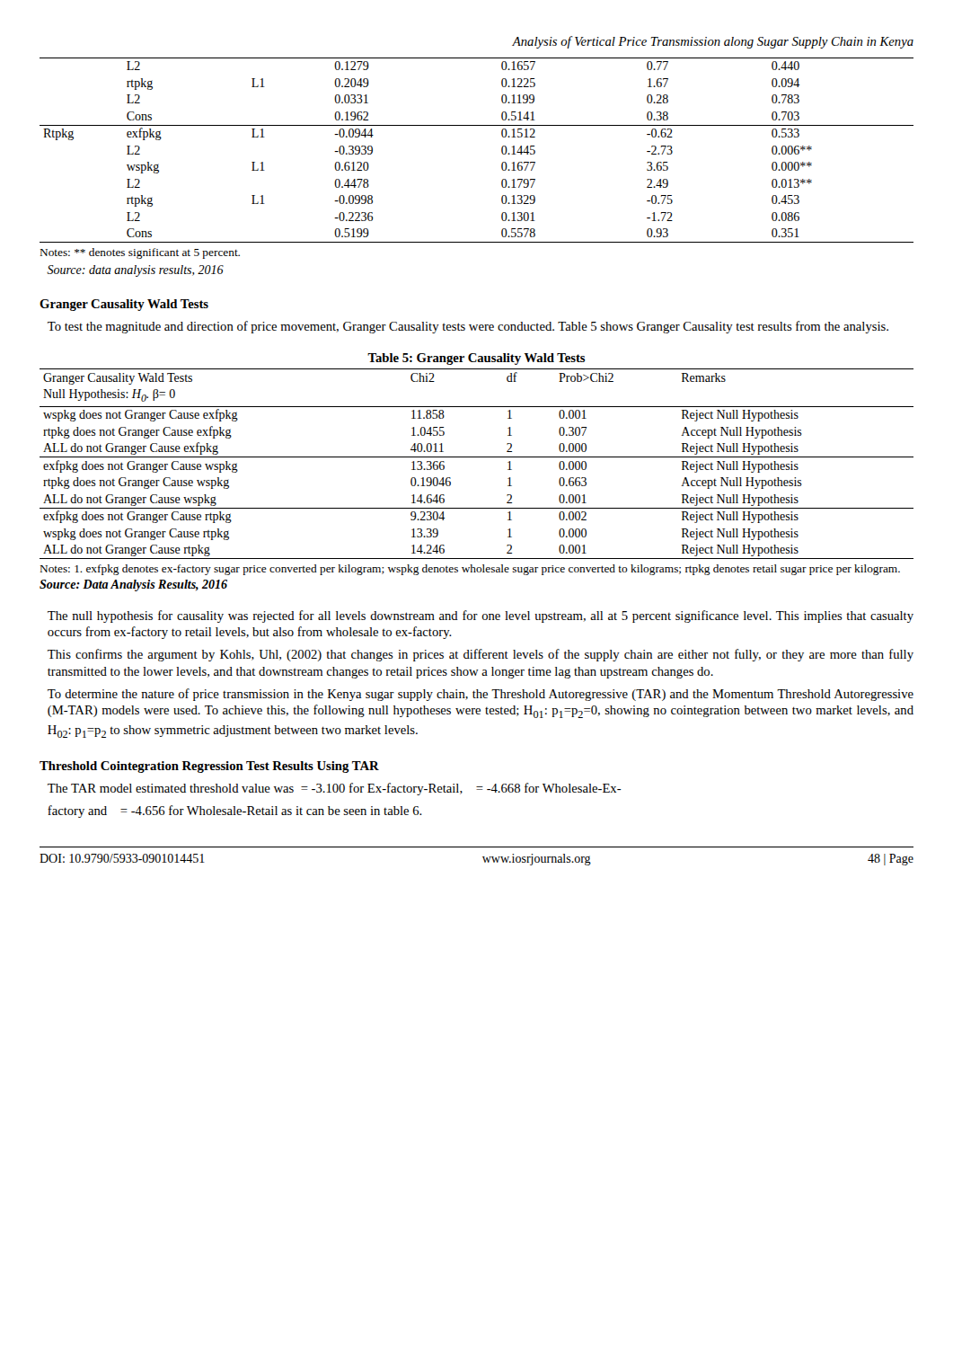Analysis of Vertical Price Transmission along Sugar Supply Chain in Kenya
| | L2 | | 0.1279 | 0.1657 | 0.77 | 0.440 |
| | rtpkg | L1 | 0.2049 | 0.1225 | 1.67 | 0.094 |
| | L2 | | 0.0331 | 0.1199 | 0.28 | 0.783 |
| | Cons | | 0.1962 | 0.5141 | 0.38 | 0.703 |
| Rtpkg | exfpkg | L1 | -0.0944 | 0.1512 | -0.62 | 0.533 |
| | L2 | | -0.3939 | 0.1445 | -2.73 | 0.006** |
| | wspkg | L1 | 0.6120 | 0.1677 | 3.65 | 0.000** |
| | L2 | | 0.4478 | 0.1797 | 2.49 | 0.013** |
| | rtpkg | L1 | -0.0998 | 0.1329 | -0.75 | 0.453 |
| | L2 | | -0.2236 | 0.1301 | -1.72 | 0.086 |
| | Cons | | 0.5199 | 0.5578 | 0.93 | 0.351 |
Notes: ** denotes significant at 5 percent.
Source: data analysis results, 2016
Granger Causality Wald Tests
To test the magnitude and direction of price movement, Granger Causality tests were conducted. Table 5 shows Granger Causality test results from the analysis.
Table 5: Granger Causality Wald Tests
| Granger Causality Wald Tests | Chi2 | df | Prob>Chi2 | Remarks |
| Null Hypothesis: H 0 . β= 0 | | | | |
| wspkg does not Granger Cause exfpkg | 11.858 | 1 | 0.001 | Reject Null Hypothesis |
| rtpkg does not Granger Cause exfpkg | 1.0455 | 1 | 0.307 | Accept Null Hypothesis |
| ALL do not Granger Cause exfpkg | 40.011 | 2 | 0.000 | Reject Null Hypothesis |
| exfpkg does not Granger Cause wspkg | 13.366 | 1 | 0.000 | Reject Null Hypothesis |
| rtpkg does not Granger Cause wspkg | 0.19046 | 1 | 0.663 | Accept Null Hypothesis |
| ALL do not Granger Cause wspkg | 14.646 | 2 | 0.001 | Reject Null Hypothesis |
| exfpkg does not Granger Cause rtpkg | 9.2304 | 1 | 0.002 | Reject Null Hypothesis |
| wspkg does not Granger Cause rtpkg | 13.39 | 1 | 0.000 | Reject Null Hypothesis |
| ALL do not Granger Cause rtpkg | 14.246 | 2 | 0.001 | Reject Null Hypothesis |
Notes: 1. exfpkg denotes ex-factory sugar price converted per kilogram; wspkg denotes wholesale sugar price converted to kilograms; rtpkg denotes retail sugar price per kilogram.
Source: Data Analysis Results, 2016
The null hypothesis for causality was rejected for all levels downstream and for one level upstream, all at 5 percent significance level. This implies that casualty occurs from ex-factory to retail levels, but also from wholesale to ex-factory.
This confirms the argument by Kohls, Uhl, (2002) that changes in prices at different levels of the supply chain are either not fully, or they are more than fully transmitted to the lower levels, and that downstream changes to retail prices show a longer time lag than upstream changes do.
To determine the nature of price transmission in the Kenya sugar supply chain, the Threshold Autoregressive (TAR) and the Momentum Threshold Autoregressive (M-TAR) models were used. To achieve this, the following null hypotheses were tested; H01: p1=p2=0, showing no cointegration between two market levels, and H02: p1=p2 to show symmetric adjustment between two market levels.
Threshold Cointegration Regression Test Results Using TAR
The TAR model estimated threshold value was = -3.100 for Ex-factory-Retail, = -4.668 for Wholesale-Ex-
factory and = -4.656 for Wholesale-Retail as it can be seen in table 6.
DOI: 10.9790/5933-0901014451 www.iosrjournals.org 48 | Page